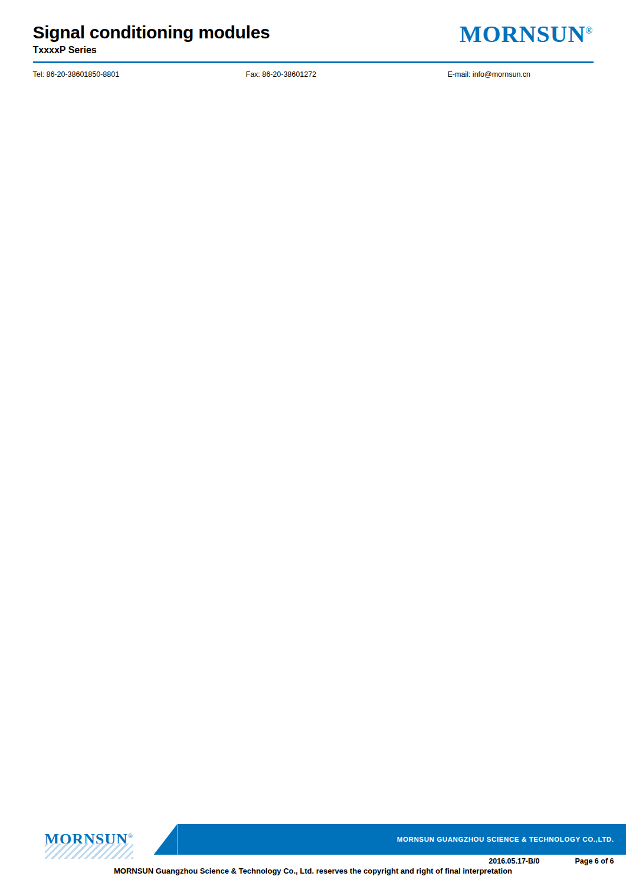Signal conditioning modules
TxxxxP Series
MORNSUN®
Tel: 86-20-38601850-8801
Fax: 86-20-38601272
E-mail: info@mornsun.cn
MORNSUN®
MORNSUN GUANGZHOU SCIENCE & TECHNOLOGY CO.,LTD.
2016.05.17-B/0 Page 6 of 6
MORNSUN Guangzhou Science & Technology Co., Ltd. reserves the copyright and right of final interpretation